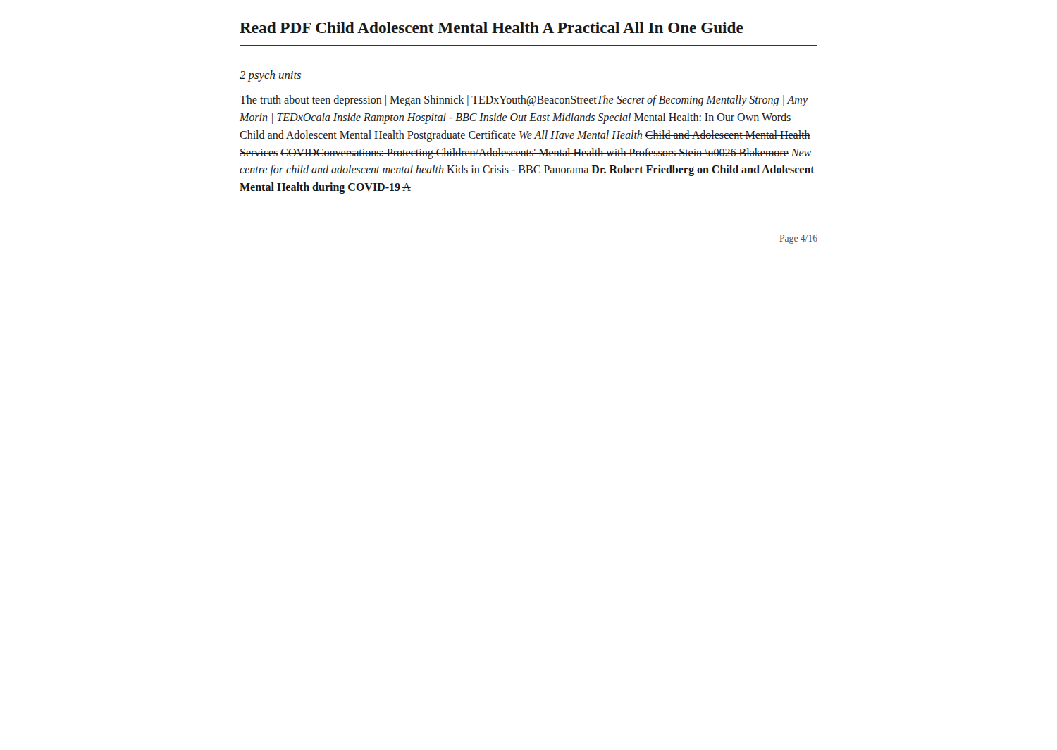Read PDF Child Adolescent Mental Health A Practical All In One Guide
2 psych units
The truth about teen depression | Megan Shinnick | TEDxYouth@BeaconStreetThe Secret of Becoming Mentally Strong | Amy Morin | TEDxOcala Inside Rampton Hospital - BBC Inside Out East Midlands Special Mental Health: In Our Own Words Child and Adolescent Mental Health Postgraduate Certificate We All Have Mental Health Child and Adolescent Mental Health Services COVIDConversations: Protecting Children/Adolescents' Mental Health with Professors Stein \u0026 Blakemore New centre for child and adolescent mental health Kids in Crisis - BBC Panorama Dr. Robert Friedberg on Child and Adolescent Mental Health during COVID-19 A
Page 4/16